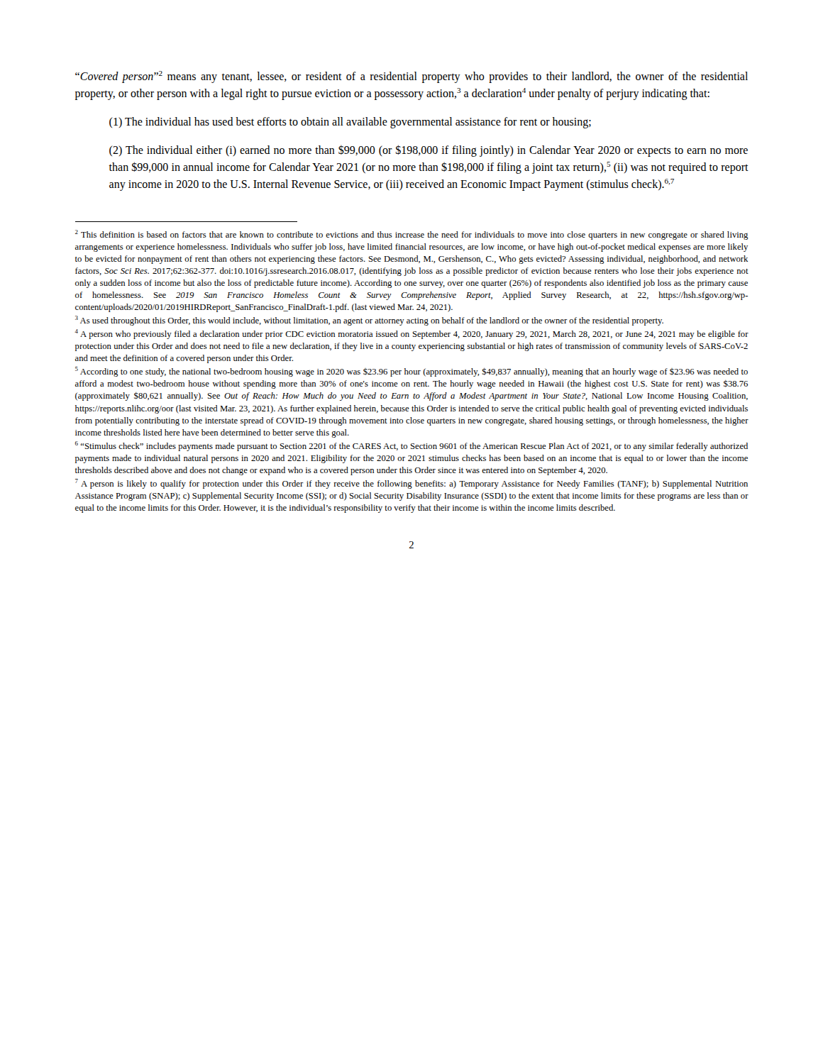“Covered person”2 means any tenant, lessee, or resident of a residential property who provides to their landlord, the owner of the residential property, or other person with a legal right to pursue eviction or a possessory action,3 a declaration4 under penalty of perjury indicating that:
(1) The individual has used best efforts to obtain all available governmental assistance for rent or housing;
(2) The individual either (i) earned no more than $99,000 (or $198,000 if filing jointly) in Calendar Year 2020 or expects to earn no more than $99,000 in annual income for Calendar Year 2021 (or no more than $198,000 if filing a joint tax return),5 (ii) was not required to report any income in 2020 to the U.S. Internal Revenue Service, or (iii) received an Economic Impact Payment (stimulus check).6,7
2 This definition is based on factors that are known to contribute to evictions and thus increase the need for individuals to move into close quarters in new congregate or shared living arrangements or experience homelessness. Individuals who suffer job loss, have limited financial resources, are low income, or have high out-of-pocket medical expenses are more likely to be evicted for nonpayment of rent than others not experiencing these factors. See Desmond, M., Gershenson, C., Who gets evicted? Assessing individual, neighborhood, and network factors, Soc Sci Res. 2017;62:362-377. doi:10.1016/j.ssresearch.2016.08.017, (identifying job loss as a possible predictor of eviction because renters who lose their jobs experience not only a sudden loss of income but also the loss of predictable future income). According to one survey, over one quarter (26%) of respondents also identified job loss as the primary cause of homelessness. See 2019 San Francisco Homeless Count & Survey Comprehensive Report, Applied Survey Research, at 22, https://hsh.sfgov.org/wp-content/uploads/2020/01/2019HIRDReport_SanFrancisco_FinalDraft-1.pdf. (last viewed Mar. 24, 2021).
3 As used throughout this Order, this would include, without limitation, an agent or attorney acting on behalf of the landlord or the owner of the residential property.
4 A person who previously filed a declaration under prior CDC eviction moratoria issued on September 4, 2020, January 29, 2021, March 28, 2021, or June 24, 2021 may be eligible for protection under this Order and does not need to file a new declaration, if they live in a county experiencing substantial or high rates of transmission of community levels of SARS-CoV-2 and meet the definition of a covered person under this Order.
5 According to one study, the national two-bedroom housing wage in 2020 was $23.96 per hour (approximately, $49,837 annually), meaning that an hourly wage of $23.96 was needed to afford a modest two-bedroom house without spending more than 30% of one's income on rent. The hourly wage needed in Hawaii (the highest cost U.S. State for rent) was $38.76 (approximately $80,621 annually). See Out of Reach: How Much do you Need to Earn to Afford a Modest Apartment in Your State?, National Low Income Housing Coalition, https://reports.nlihc.org/oor (last visited Mar. 23, 2021). As further explained herein, because this Order is intended to serve the critical public health goal of preventing evicted individuals from potentially contributing to the interstate spread of COVID-19 through movement into close quarters in new congregate, shared housing settings, or through homelessness, the higher income thresholds listed here have been determined to better serve this goal.
6 “Stimulus check” includes payments made pursuant to Section 2201 of the CARES Act, to Section 9601 of the American Rescue Plan Act of 2021, or to any similar federally authorized payments made to individual natural persons in 2020 and 2021. Eligibility for the 2020 or 2021 stimulus checks has been based on an income that is equal to or lower than the income thresholds described above and does not change or expand who is a covered person under this Order since it was entered into on September 4, 2020.
7 A person is likely to qualify for protection under this Order if they receive the following benefits: a) Temporary Assistance for Needy Families (TANF); b) Supplemental Nutrition Assistance Program (SNAP); c) Supplemental Security Income (SSI); or d) Social Security Disability Insurance (SSDI) to the extent that income limits for these programs are less than or equal to the income limits for this Order. However, it is the individual’s responsibility to verify that their income is within the income limits described.
2